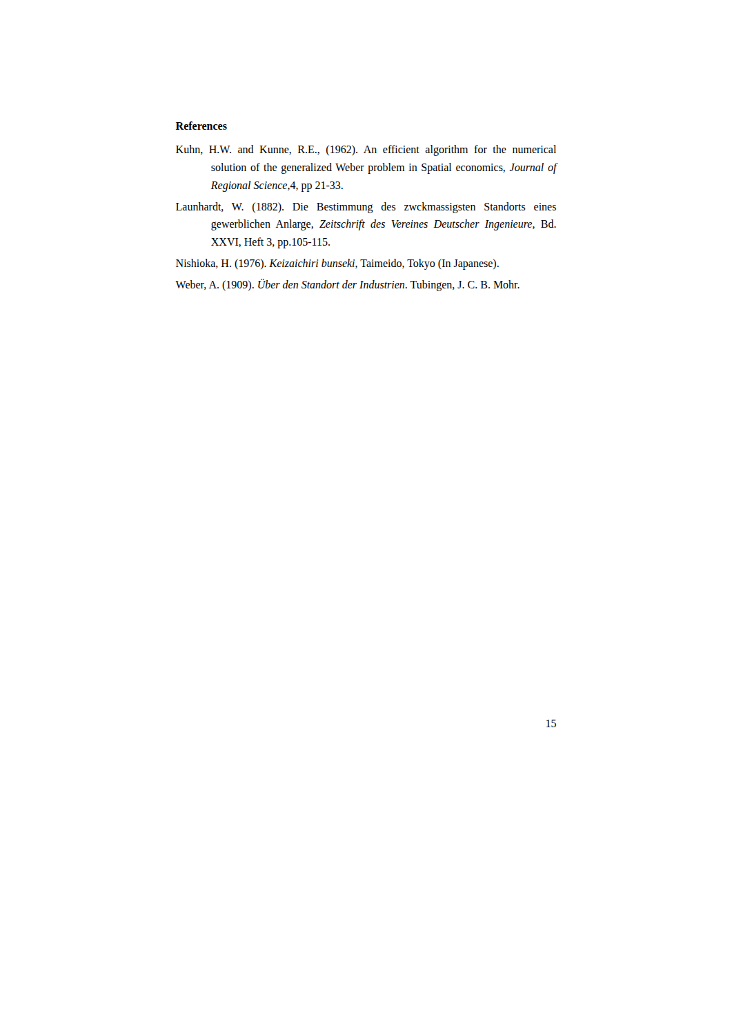References
Kuhn, H.W. and Kunne, R.E., (1962). An efficient algorithm for the numerical solution of the generalized Weber problem in Spatial economics, Journal of Regional Science,4, pp 21-33.
Launhardt, W. (1882). Die Bestimmung des zwckmassigsten Standorts eines gewerblichen Anlarge, Zeitschrift des Vereines Deutscher Ingenieure, Bd. XXVI, Heft 3, pp.105-115.
Nishioka, H. (1976). Keizaichiri bunseki, Taimeido, Tokyo (In Japanese).
Weber, A. (1909). Über den Standort der Industrien. Tubingen, J. C. B. Mohr.
15